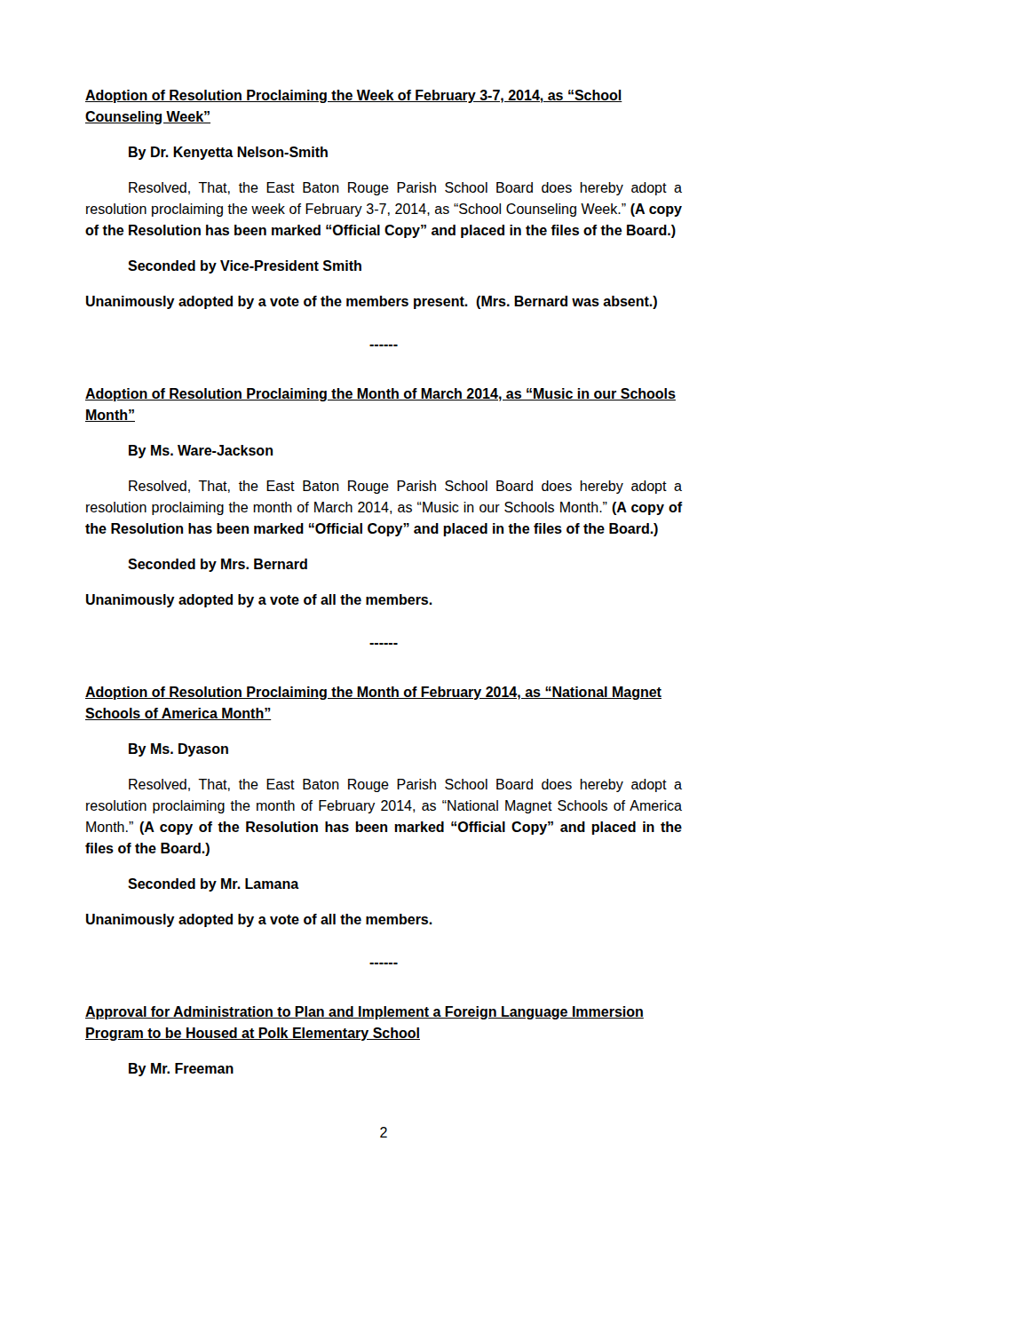Adoption of Resolution Proclaiming the Week of February 3-7, 2014, as “School Counseling Week”
By Dr. Kenyetta Nelson-Smith
Resolved, That, the East Baton Rouge Parish School Board does hereby adopt a resolution proclaiming the week of February 3-7, 2014, as “School Counseling Week.” (A copy of the Resolution has been marked “Official Copy” and placed in the files of the Board.)
Seconded by Vice-President Smith
Unanimously adopted by a vote of the members present. (Mrs. Bernard was absent.)
------
Adoption of Resolution Proclaiming the Month of March 2014, as “Music in our Schools Month”
By Ms. Ware-Jackson
Resolved, That, the East Baton Rouge Parish School Board does hereby adopt a resolution proclaiming the month of March 2014, as “Music in our Schools Month.” (A copy of the Resolution has been marked “Official Copy” and placed in the files of the Board.)
Seconded by Mrs. Bernard
Unanimously adopted by a vote of all the members.
------
Adoption of Resolution Proclaiming the Month of February 2014, as “National Magnet Schools of America Month”
By Ms. Dyason
Resolved, That, the East Baton Rouge Parish School Board does hereby adopt a resolution proclaiming the month of February 2014, as “National Magnet Schools of America Month.” (A copy of the Resolution has been marked “Official Copy” and placed in the files of the Board.)
Seconded by Mr. Lamana
Unanimously adopted by a vote of all the members.
------
Approval for Administration to Plan and Implement a Foreign Language Immersion Program to be Housed at Polk Elementary School
By Mr. Freeman
2